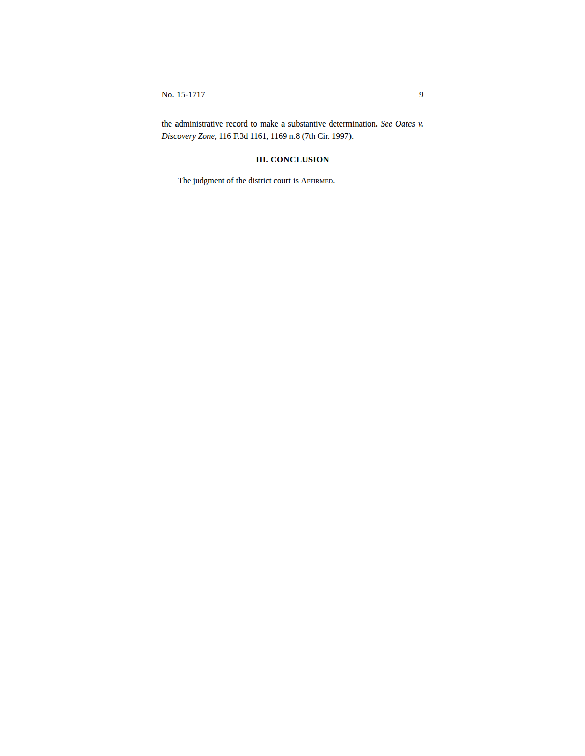No. 15-1717 9
the administrative record to make a substantive determina­tion. See Oates v. Discovery Zone, 116 F.3d 1161, 1169 n.8 (7th Cir. 1997).
III. CONCLUSION
The judgment of the district court is Affirmed.